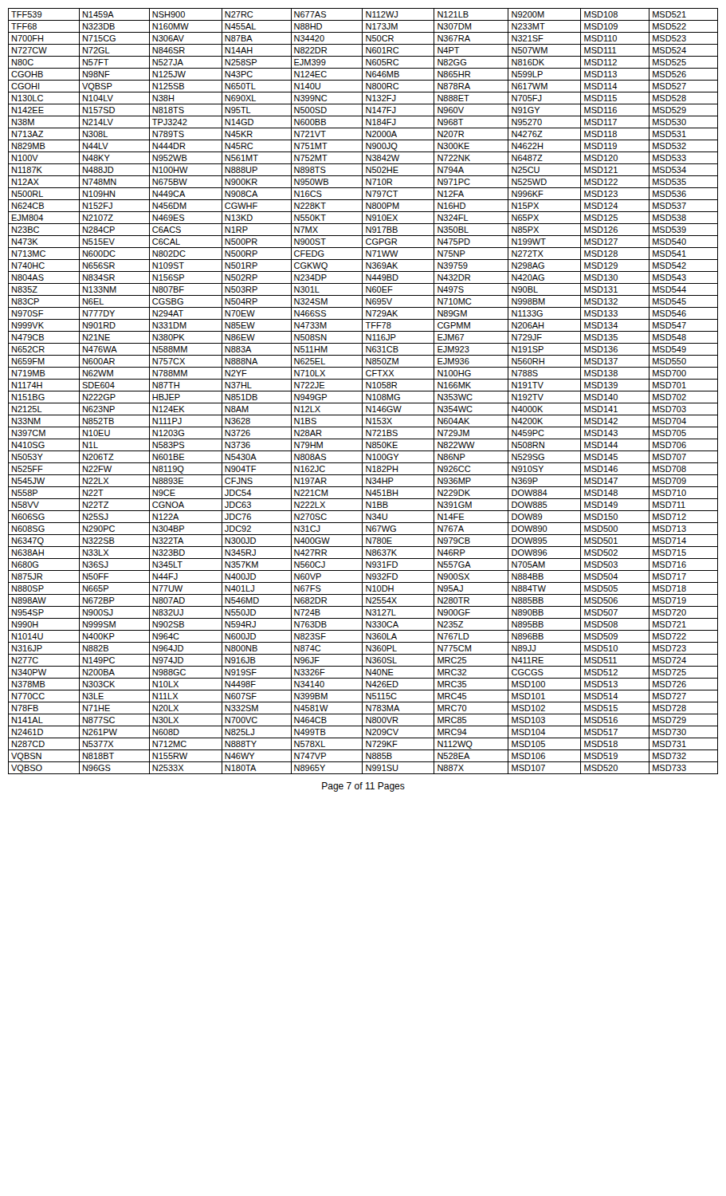| TFF539 | N1459A | NSH900 | N27RC | N677AS | N112WJ | N121LB | N9200M | MSD108 | MSD521 |
| TFF68 | N323DB | N160MW | N455AL | N88HD | N173JM | N307DM | N233MT | MSD109 | MSD522 |
| N700FH | N715CG | N306AV | N87BA | N34420 | N50CR | N367RA | N321SF | MSD110 | MSD523 |
| N727CW | N72GL | N846SR | N14AH | N822DR | N601RC | N4PT | N507WM | MSD111 | MSD524 |
| N80C | N57FT | N527JA | N258SP | EJM399 | N605RC | N82GG | N816DK | MSD112 | MSD525 |
| CGOHB | N98NF | N125JW | N43PC | N124EC | N646MB | N865HR | N599LP | MSD113 | MSD526 |
| CGOHI | VQBSP | N125SB | N650TL | N140U | N800RC | N878RA | N617WM | MSD114 | MSD527 |
| N130LC | N104LV | N38H | N690XL | N399NC | N132FJ | N888ET | N705FJ | MSD115 | MSD528 |
| N142EE | N157SD | N818TS | N95TL | N500SD | N147FJ | N960V | N91GY | MSD116 | MSD529 |
| N38M | N214LV | TPJ3242 | N14GD | N600BB | N184FJ | N968T | N95270 | MSD117 | MSD530 |
| N713AZ | N308L | N789TS | N45KR | N721VT | N2000A | N207R | N4276Z | MSD118 | MSD531 |
| N829MB | N44LV | N444DR | N45RC | N751MT | N900JQ | N300KE | N4622H | MSD119 | MSD532 |
| N100V | N48KY | N952WB | N561MT | N752MT | N3842W | N722NK | N6487Z | MSD120 | MSD533 |
| N1187K | N488JD | N100HW | N888UP | N898TS | N502HE | N794A | N25CU | MSD121 | MSD534 |
| N12AX | N748MN | N675BW | N900KR | N950WB | N710R | N971PC | N525WD | MSD122 | MSD535 |
| N500RL | N109HN | N449CA | N908CA | N16CS | N797CT | N12FA | N996KF | MSD123 | MSD536 |
| N624CB | N152FJ | N456DM | CGWHF | N228KT | N800PM | N16HD | N15PX | MSD124 | MSD537 |
| EJM804 | N2107Z | N469ES | N13KD | N550KT | N910EX | N324FL | N65PX | MSD125 | MSD538 |
| N23BC | N284CP | C6ACS | N1RP | N7MX | N917BB | N350BL | N85PX | MSD126 | MSD539 |
| N473K | N515EV | C6CAL | N500PR | N900ST | CGPGR | N475PD | N199WT | MSD127 | MSD540 |
| N713MC | N600DC | N802DC | N500RP | CFEDG | N71WW | N75NP | N272TX | MSD128 | MSD541 |
| N740HC | N656SR | N109ST | N501RP | CGKWQ | N369AK | N39759 | N298AG | MSD129 | MSD542 |
| N804AS | N834SR | N156SP | N502RP | N234DP | N449BD | N432DR | N420AG | MSD130 | MSD543 |
| N835Z | N133NM | N807BF | N503RP | N301L | N60EF | N497S | N90BL | MSD131 | MSD544 |
| N83CP | N6EL | CGSBG | N504RP | N324SM | N695V | N710MC | N998BM | MSD132 | MSD545 |
| N970SF | N777DY | N294AT | N70EW | N466SS | N729AK | N89GM | N1133G | MSD133 | MSD546 |
| N999VK | N901RD | N331DM | N85EW | N4733M | TFF78 | CGPMM | N206AH | MSD134 | MSD547 |
| N479CB | N21NE | N380PK | N86EW | N508SN | N116JP | EJM67 | N729JF | MSD135 | MSD548 |
| N652CR | N476WA | N588MM | N883A | N511HM | N631CB | EJM923 | N191SP | MSD136 | MSD549 |
| N659FM | N600AR | N757CX | N888NA | N625EL | N850ZM | EJM936 | N560RH | MSD137 | MSD550 |
| N719MB | N62WM | N788MM | N2YF | N710LX | CFTXX | N100HG | N788S | MSD138 | MSD700 |
| N1174H | SDE604 | N87TH | N37HL | N722JE | N1058R | N166MK | N191TV | MSD139 | MSD701 |
| N151BG | N222GP | HBJEP | N851DB | N949GP | N108MG | N353WC | N192TV | MSD140 | MSD702 |
| N2125L | N623NP | N124EK | N8AM | N12LX | N146GW | N354WC | N4000K | MSD141 | MSD703 |
| N33NM | N852TB | N111PJ | N3628 | N1BS | N153X | N604AK | N4200K | MSD142 | MSD704 |
| N397CM | N10EU | N1203G | N3726 | N28AR | N721BS | N729JM | N459PC | MSD143 | MSD705 |
| N410SG | N1L | N583PS | N3736 | N79HM | N850KE | N822WW | N508RN | MSD144 | MSD706 |
| N5053Y | N206TZ | N601BE | N5430A | N808AS | N100GY | N86NP | N529SG | MSD145 | MSD707 |
| N525FF | N22FW | N8119Q | N904TF | N162JC | N182PH | N926CC | N910SY | MSD146 | MSD708 |
| N545JW | N22LX | N8893E | CFJNS | N197AR | N34HP | N936MP | N369P | MSD147 | MSD709 |
| N558P | N22T | N9CE | JDC54 | N221CM | N451BH | N229DK | DOW884 | MSD148 | MSD710 |
| N58VV | N22TZ | CGNOA | JDC63 | N222LX | N1BB | N391GM | DOW885 | MSD149 | MSD711 |
| N606SG | N25SJ | N122A | JDC76 | N270SC | N34U | N14FE | DOW89 | MSD150 | MSD712 |
| N608SG | N290PC | N304BP | JDC92 | N31CJ | N67WG | N767A | DOW890 | MSD500 | MSD713 |
| N6347Q | N322SB | N322TA | N300JD | N400GW | N780E | N979CB | DOW895 | MSD501 | MSD714 |
| N638AH | N33LX | N323BD | N345RJ | N427RR | N8637K | N46RP | DOW896 | MSD502 | MSD715 |
| N680G | N36SJ | N345LT | N357KM | N560CJ | N931FD | N557GA | N705AM | MSD503 | MSD716 |
| N875JR | N50FF | N44FJ | N400JD | N60VP | N932FD | N900SX | N884BB | MSD504 | MSD717 |
| N880SP | N665P | N77UW | N401LJ | N67FS | N10DH | N95AJ | N884TW | MSD505 | MSD718 |
| N898AW | N672BP | N807AD | N546MD | N682DR | N2554X | N280TR | N885BB | MSD506 | MSD719 |
| N954SP | N900SJ | N832UJ | N550JD | N724B | N3127L | N900GF | N890BB | MSD507 | MSD720 |
| N990H | N999SM | N902SB | N594RJ | N763DB | N330CA | N235Z | N895BB | MSD508 | MSD721 |
| N1014U | N400KP | N964C | N600JD | N823SF | N360LA | N767LD | N896BB | MSD509 | MSD722 |
| N316JP | N882B | N964JD | N800NB | N874C | N360PL | N775CM | N89JJ | MSD510 | MSD723 |
| N277C | N149PC | N974JD | N916JB | N96JF | N360SL | MRC25 | N411RE | MSD511 | MSD724 |
| N340PW | N200BA | N988GC | N919SF | N3326F | N40NE | MRC32 | CGCGS | MSD512 | MSD725 |
| N378MB | N303CK | N10LX | N4498F | N34140 | N426ED | MRC35 | MSD100 | MSD513 | MSD726 |
| N770CC | N3LE | N11LX | N607SF | N399BM | N5115C | MRC45 | MSD101 | MSD514 | MSD727 |
| N78FB | N71HE | N20LX | N332SM | N4581W | N783MA | MRC70 | MSD102 | MSD515 | MSD728 |
| N141AL | N877SC | N30LX | N700VC | N464CB | N800VR | MRC85 | MSD103 | MSD516 | MSD729 |
| N2461D | N261PW | N608D | N825LJ | N499TB | N209CV | MRC94 | MSD104 | MSD517 | MSD730 |
| N287CD | N5377X | N712MC | N888TY | N578XL | N729KF | N112WQ | MSD105 | MSD518 | MSD731 |
| VQBSN | N818BT | N155RW | N46WY | N747VP | N885B | N528EA | MSD106 | MSD519 | MSD732 |
| VQBSO | N96GS | N2533X | N180TA | N8965Y | N991SU | N887X | MSD107 | MSD520 | MSD733 |
Page 7 of 11 Pages